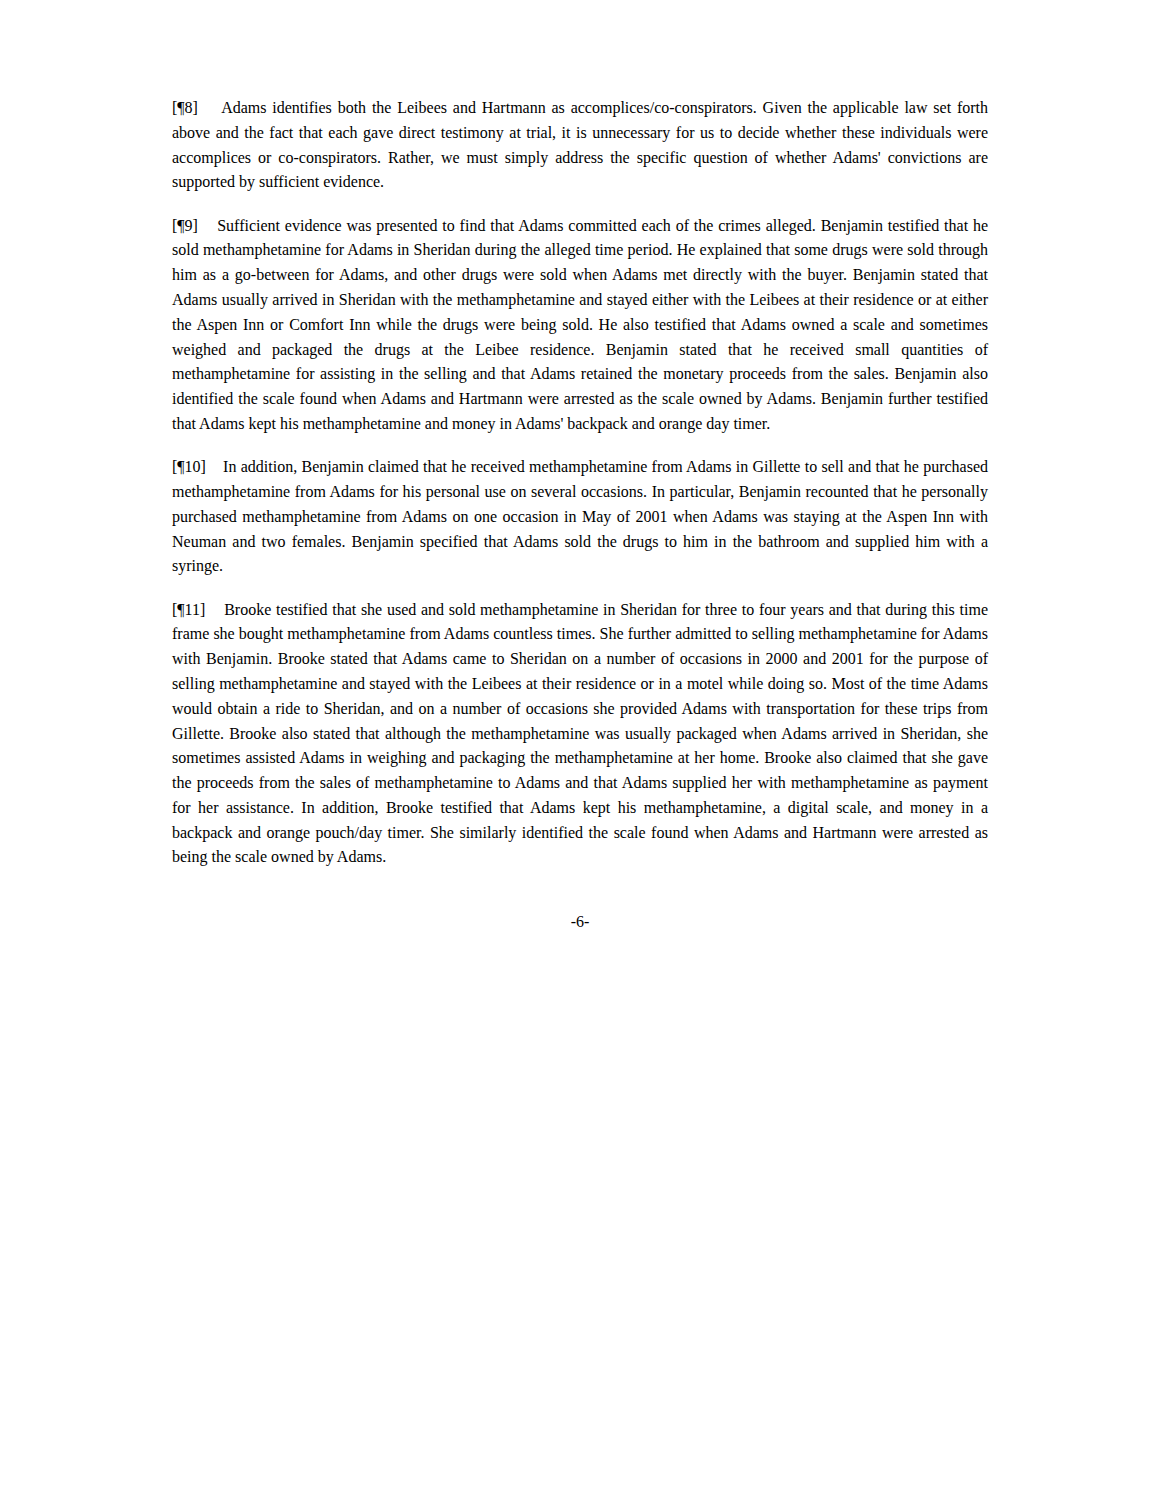[¶8] Adams identifies both the Leibees and Hartmann as accomplices/co-conspirators. Given the applicable law set forth above and the fact that each gave direct testimony at trial, it is unnecessary for us to decide whether these individuals were accomplices or co-conspirators. Rather, we must simply address the specific question of whether Adams' convictions are supported by sufficient evidence.
[¶9] Sufficient evidence was presented to find that Adams committed each of the crimes alleged. Benjamin testified that he sold methamphetamine for Adams in Sheridan during the alleged time period. He explained that some drugs were sold through him as a go-between for Adams, and other drugs were sold when Adams met directly with the buyer. Benjamin stated that Adams usually arrived in Sheridan with the methamphetamine and stayed either with the Leibees at their residence or at either the Aspen Inn or Comfort Inn while the drugs were being sold. He also testified that Adams owned a scale and sometimes weighed and packaged the drugs at the Leibee residence. Benjamin stated that he received small quantities of methamphetamine for assisting in the selling and that Adams retained the monetary proceeds from the sales. Benjamin also identified the scale found when Adams and Hartmann were arrested as the scale owned by Adams. Benjamin further testified that Adams kept his methamphetamine and money in Adams' backpack and orange day timer.
[¶10] In addition, Benjamin claimed that he received methamphetamine from Adams in Gillette to sell and that he purchased methamphetamine from Adams for his personal use on several occasions. In particular, Benjamin recounted that he personally purchased methamphetamine from Adams on one occasion in May of 2001 when Adams was staying at the Aspen Inn with Neuman and two females. Benjamin specified that Adams sold the drugs to him in the bathroom and supplied him with a syringe.
[¶11] Brooke testified that she used and sold methamphetamine in Sheridan for three to four years and that during this time frame she bought methamphetamine from Adams countless times. She further admitted to selling methamphetamine for Adams with Benjamin. Brooke stated that Adams came to Sheridan on a number of occasions in 2000 and 2001 for the purpose of selling methamphetamine and stayed with the Leibees at their residence or in a motel while doing so. Most of the time Adams would obtain a ride to Sheridan, and on a number of occasions she provided Adams with transportation for these trips from Gillette. Brooke also stated that although the methamphetamine was usually packaged when Adams arrived in Sheridan, she sometimes assisted Adams in weighing and packaging the methamphetamine at her home. Brooke also claimed that she gave the proceeds from the sales of methamphetamine to Adams and that Adams supplied her with methamphetamine as payment for her assistance. In addition, Brooke testified that Adams kept his methamphetamine, a digital scale, and money in a backpack and orange pouch/day timer. She similarly identified the scale found when Adams and Hartmann were arrested as being the scale owned by Adams.
-6-